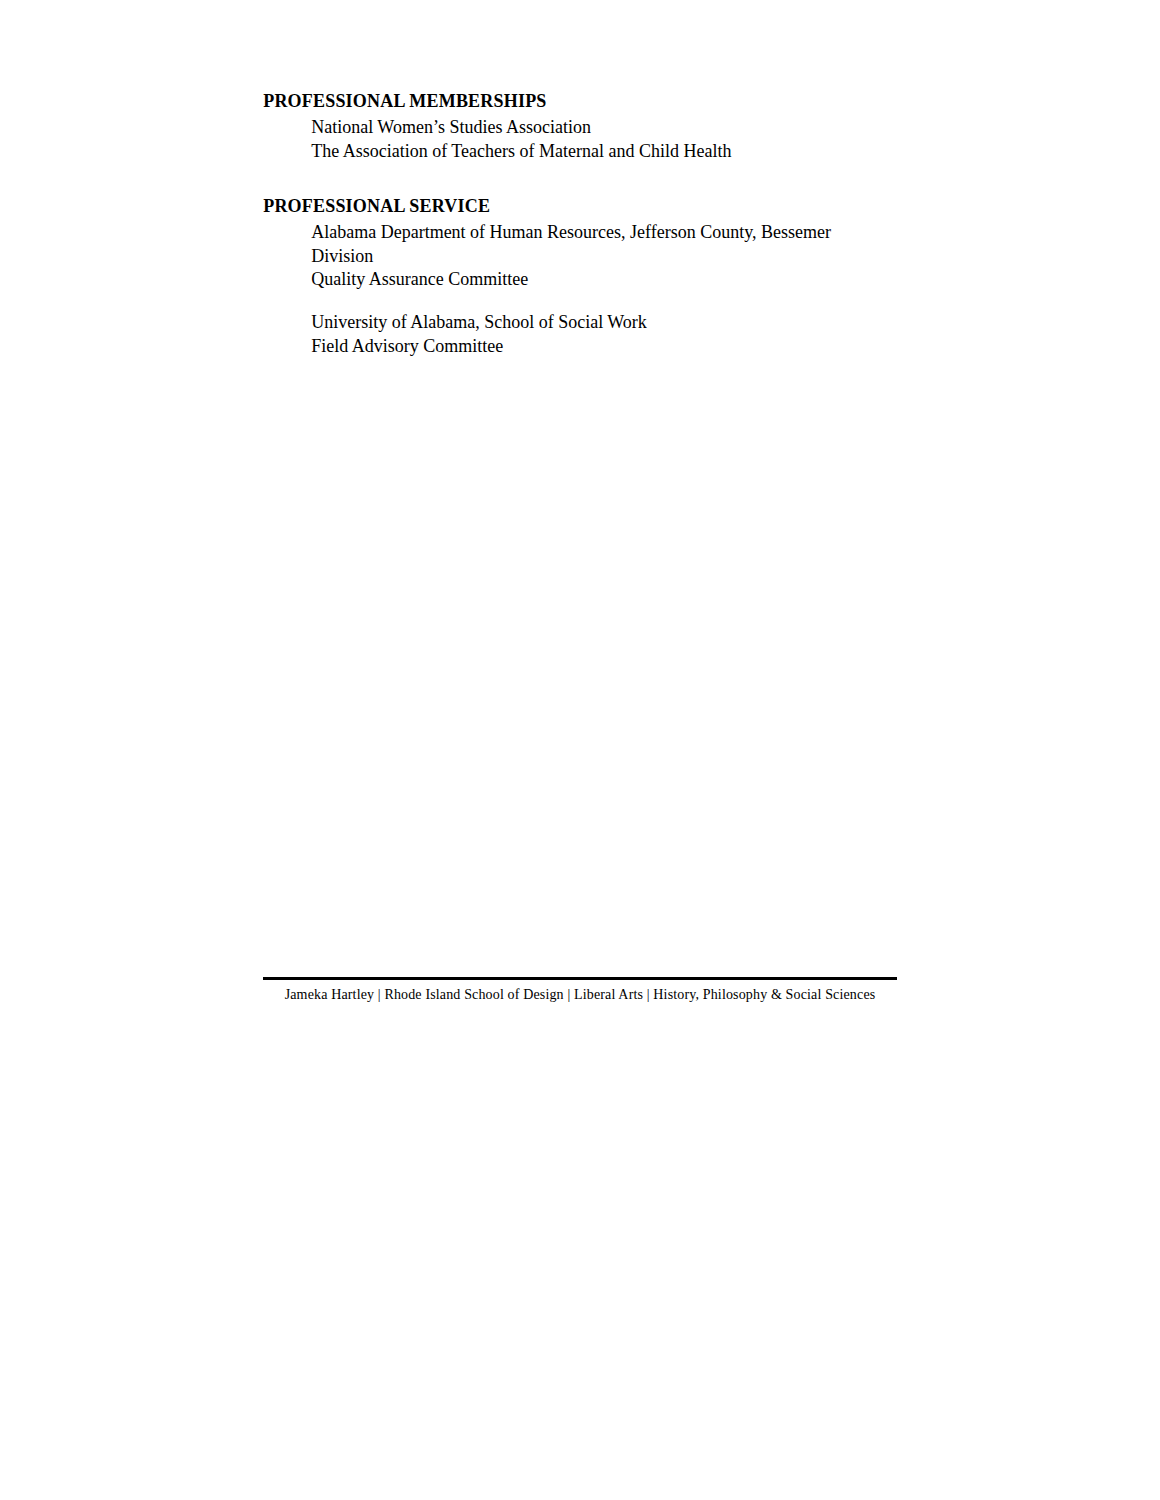PROFESSIONAL MEMBERSHIPS
National Women’s Studies Association
The Association of Teachers of Maternal and Child Health
PROFESSIONAL SERVICE
Alabama Department of Human Resources, Jefferson County, Bessemer Division
Quality Assurance Committee
University of Alabama, School of Social Work
Field Advisory Committee
Jameka Hartley | Rhode Island School of Design | Liberal Arts | History, Philosophy & Social Sciences